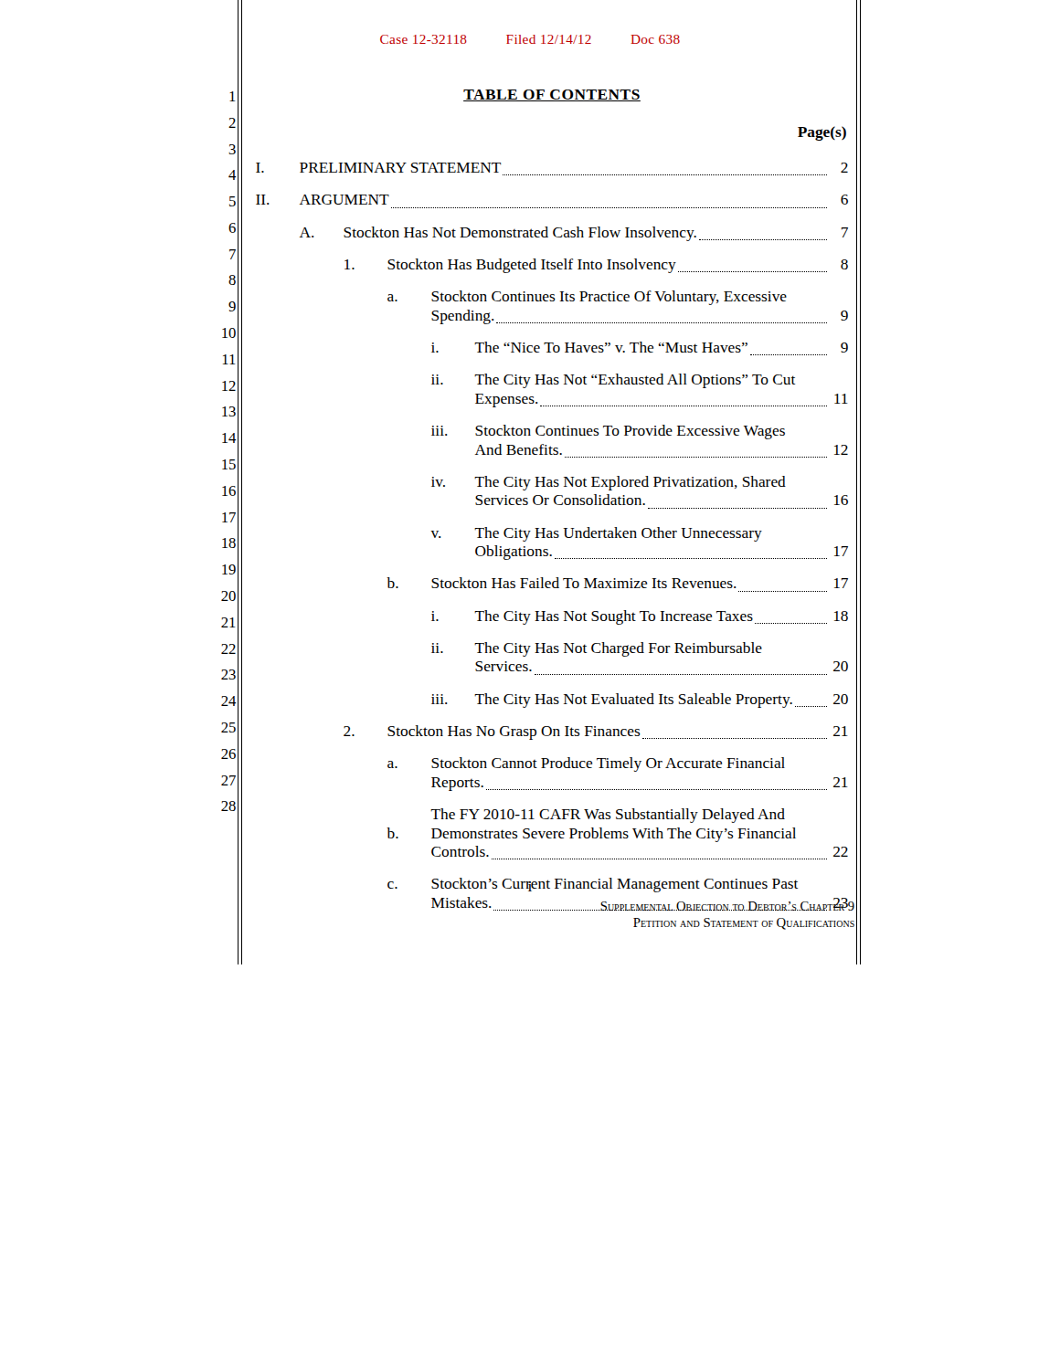Case 12-32118 Filed 12/14/12 Doc 638
1
2
3
4
5
6
7
8
9
10
11
12
13
14
15
16
17
18
19
20
21
22
23
24
25
26
27
28
TABLE OF CONTENTS
Page(s)
I. PRELIMINARY STATEMENT 2
II. ARGUMENT 6
A. Stockton Has Not Demonstrated Cash Flow Insolvency. 7
1. Stockton Has Budgeted Itself Into Insolvency 8
a. Stockton Continues Its Practice Of Voluntary, Excessive
Spending. 9
i. The “Nice To Haves” v. The “Must Haves” 9
ii. The City Has Not “Exhausted All Options” To Cut
Expenses. 11
iii. Stockton Continues To Provide Excessive Wages
And Benefits. 12
iv. The City Has Not Explored Privatization, Shared
Services Or Consolidation. 16
v. The City Has Undertaken Other Unnecessary
Obligations. 17
b. Stockton Has Failed To Maximize Its Revenues. 17
i. The City Has Not Sought To Increase Taxes 18
ii. The City Has Not Charged For Reimbursable
Services. 20
iii. The City Has Not Evaluated Its Saleable Property. 20
2. Stockton Has No Grasp On Its Finances 21
a. Stockton Cannot Produce Timely Or Accurate Financial
Reports. 21
b. The FY 2010-11 CAFR Was Substantially Delayed And
Demonstrates Severe Problems With The City’s Financial
Controls. 22
c. Stockton’s Current Financial Management Continues Past
Mistakes. 23
i
Supplemental Objection to Debtor’s Chapter 9
Petition and Statement of Qualifications